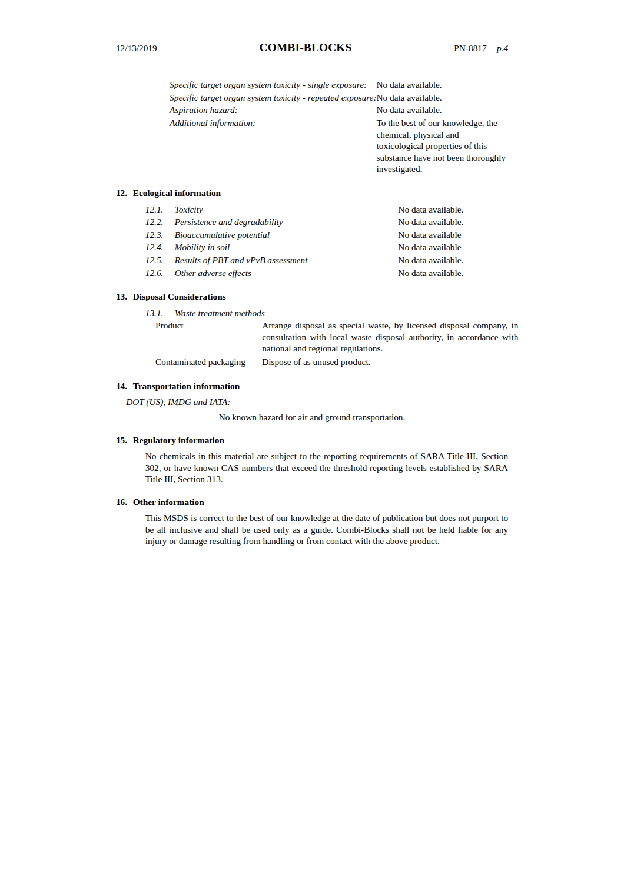12/13/2019
COMBI-BLOCKS
PN-8817p.4
| Specific target organ system toxicity - single exposure: | No data available. |
| Specific target organ system toxicity - repeated exposure: | No data available. |
| Aspiration hazard: | No data available. |
| Additional information: | To the best of our knowledge, the chemical, physical and toxicological proper­ties of this substance have not been thoroughly investigated. |
12. Ecological information
| 12.1. | Toxicity | No data available. |
| 12.2. | Persistence and degradability | No data available. |
| 12.3. | Bioaccumulative potential | No data available |
| 12.4. | Mobility in soil | No data available |
| 12.5. | Results of PBT and vPvB assessment | No data available. |
| 12.6. | Other adverse effects | No data available. |
13. Disposal Considerations
| 13.1. | Waste treatment methods |
| Product | Arrange disposal as special waste, by licensed disposal company, in consultation with local waste disposal authority, in accordance with national and regional regulations. |
| Contaminated packaging | Dispose of as unused product. |
14. Transportation information
DOT (US), IMDG and IATA:
No known hazard for air and ground transportation.
15. Regulatory information
No chemicals in this material are subject to the reporting requirements of SARA Title III, Section 302, or have known CAS numbers that exceed the threshold reporting levels established by SARA Title III, Section 313.
16. Other information
This MSDS is correct to the best of our knowledge at the date of publication but does not purport to be all inclusive and shall be used only as a guide. Combi-Blocks shall not be held liable for any injury or damage resulting from handling or from contact with the above product.